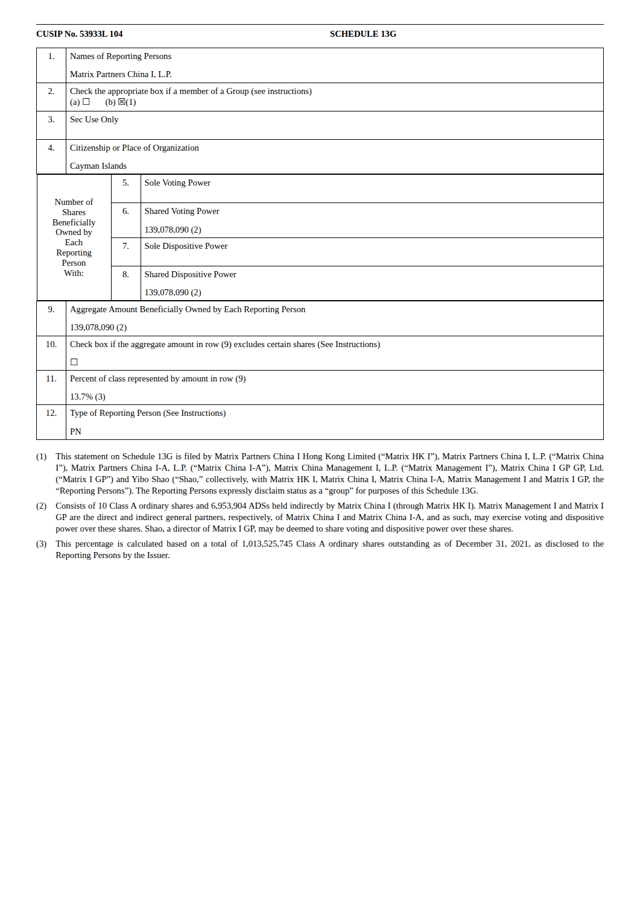CUSIP No. 53933L 104
SCHEDULE 13G
| 1. | Names of Reporting Persons Matrix Partners China I, L.P. |
| 2. | Check the appropriate box if a member of a Group (see instructions) (a) ☐ (b) ☒ (1) |
| 3. | Sec Use Only |
| 4. | Citizenship or Place of Organization Cayman Islands |
| / Number of Shares Beneficially Owned by Each Reporting Person With: / 5. / Sole Voting Power / / 6. / Shared Voting Power 139,078,090 (2) / / 7. / Sole Dispositive Power / / 8. / Shared Dispositive Power 139,078,090 (2) / |
| 9. | Aggregate Amount Beneficially Owned by Each Reporting Person 139,078,090 (2) |
| 10. | Check box if the aggregate amount in row (9) excludes certain shares (See Instructions) ☐ |
| 11. | Percent of class represented by amount in row (9) 13.7% (3) |
| 12. | Type of Reporting Person (See Instructions) PN |
(1) This statement on Schedule 13G is filed by Matrix Partners China I Hong Kong Limited (“Matrix HK I”), Matrix Partners China I, L.P. (“Matrix China I”), Matrix Partners China I-A, L.P. (“Matrix China I-A”), Matrix China Management I, L.P. (“Matrix Management I”), Matrix China I GP GP, Ltd. (“Matrix I GP”) and Yibo Shao (“Shao,” collectively, with Matrix HK I, Matrix China I, Matrix China I-A, Matrix Management I and Matrix I GP, the “Reporting Persons”). The Reporting Persons expressly disclaim status as a “group” for purposes of this Schedule 13G.
(2) Consists of 10 Class A ordinary shares and 6,953,904 ADSs held indirectly by Matrix China I (through Matrix HK I). Matrix Management I and Matrix I GP are the direct and indirect general partners, respectively, of Matrix China I and Matrix China I-A, and as such, may exercise voting and dispositive power over these shares. Shao, a director of Matrix I GP, may be deemed to share voting and dispositive power over these shares.
(3) This percentage is calculated based on a total of 1,013,525,745 Class A ordinary shares outstanding as of December 31, 2021, as disclosed to the Reporting Persons by the Issuer.